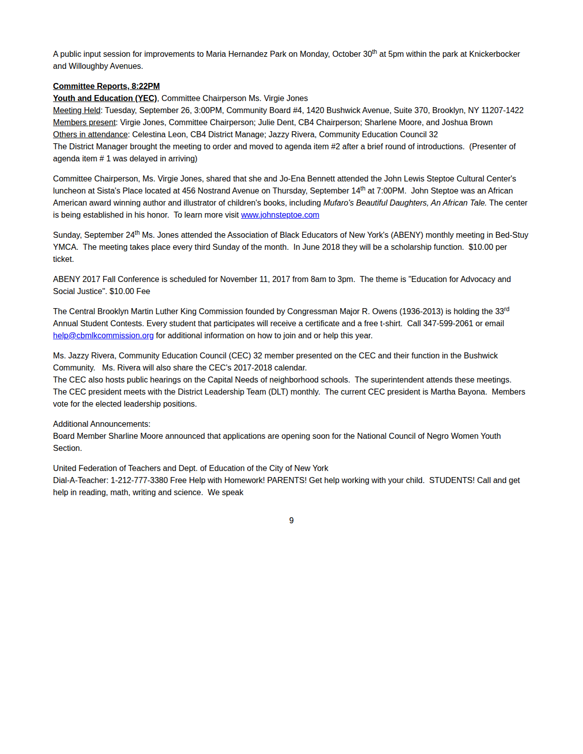A public input session for improvements to Maria Hernandez Park on Monday, October 30th at 5pm within the park at Knickerbocker and Willoughby Avenues.
Committee Reports, 8:22PM
Youth and Education (YEC), Committee Chairperson Ms. Virgie Jones
Meeting Held: Tuesday, September 26, 3:00PM, Community Board #4, 1420 Bushwick Avenue, Suite 370, Brooklyn, NY 11207-1422
Members present: Virgie Jones, Committee Chairperson; Julie Dent, CB4 Chairperson; Sharlene Moore, and Joshua Brown
Others in attendance: Celestina Leon, CB4 District Manage; Jazzy Rivera, Community Education Council 32
The District Manager brought the meeting to order and moved to agenda item #2 after a brief round of introductions. (Presenter of agenda item # 1 was delayed in arriving)
Committee Chairperson, Ms. Virgie Jones, shared that she and Jo-Ena Bennett attended the John Lewis Steptoe Cultural Center's luncheon at Sista's Place located at 456 Nostrand Avenue on Thursday, September 14th at 7:00PM. John Steptoe was an African American award winning author and illustrator of children's books, including Mufaro's Beautiful Daughters, An African Tale. The center is being established in his honor. To learn more visit www.johnsteptoe.com
Sunday, September 24th Ms. Jones attended the Association of Black Educators of New York's (ABENY) monthly meeting in Bed-Stuy YMCA. The meeting takes place every third Sunday of the month. In June 2018 they will be a scholarship function. $10.00 per ticket.
ABENY 2017 Fall Conference is scheduled for November 11, 2017 from 8am to 3pm. The theme is "Education for Advocacy and Social Justice". $10.00 Fee
The Central Brooklyn Martin Luther King Commission founded by Congressman Major R. Owens (1936-2013) is holding the 33rd Annual Student Contests. Every student that participates will receive a certificate and a free t-shirt. Call 347-599-2061 or email help@cbmlkcommission.org for additional information on how to join and or help this year.
Ms. Jazzy Rivera, Community Education Council (CEC) 32 member presented on the CEC and their function in the Bushwick Community. Ms. Rivera will also share the CEC's 2017-2018 calendar.
The CEC also hosts public hearings on the Capital Needs of neighborhood schools. The superintendent attends these meetings.
The CEC president meets with the District Leadership Team (DLT) monthly. The current CEC president is Martha Bayona. Members vote for the elected leadership positions.
Additional Announcements:
Board Member Sharline Moore announced that applications are opening soon for the National Council of Negro Women Youth Section.
United Federation of Teachers and Dept. of Education of the City of New York
Dial-A-Teacher: 1-212-777-3380 Free Help with Homework! PARENTS! Get help working with your child. STUDENTS! Call and get help in reading, math, writing and science. We speak
9